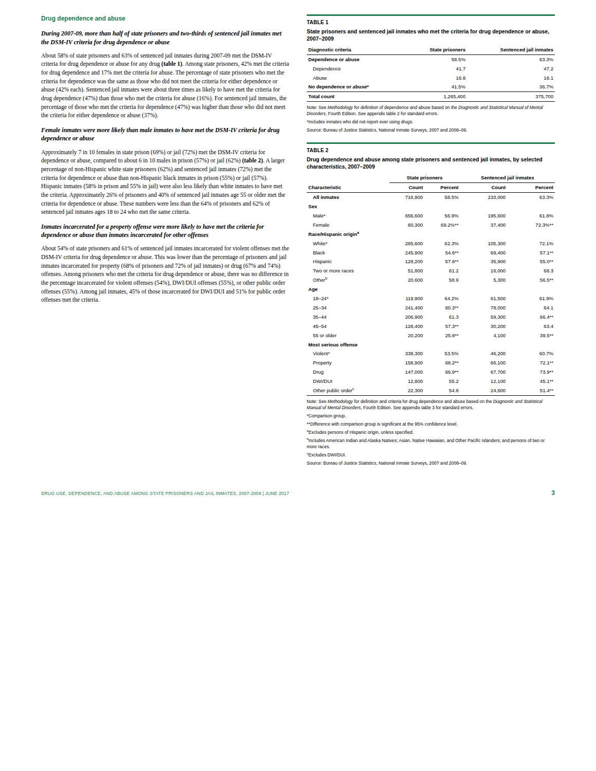Drug dependence and abuse
During 2007-09, more than half of state prisoners and two-thirds of sentenced jail inmates met the DSM-IV criteria for drug dependence or abuse
About 58% of state prisoners and 63% of sentenced jail inmates during 2007-09 met the DSM-IV criteria for drug dependence or abuse for any drug (table 1). Among state prisoners, 42% met the criteria for drug dependence and 17% met the criteria for abuse. The percentage of state prisoners who met the criteria for dependence was the same as those who did not meet the criteria for either dependence or abuse (42% each). Sentenced jail inmates were about three times as likely to have met the criteria for drug dependence (47%) than those who met the criteria for abuse (16%). For sentenced jail inmates, the percentage of those who met the criteria for dependence (47%) was higher than those who did not meet the criteria for either dependence or abuse (37%).
Female inmates were more likely than male inmates to have met the DSM-IV criteria for drug dependence or abuse
Approximately 7 in 10 females in state prison (69%) or jail (72%) met the DSM-IV criteria for dependence or abuse, compared to about 6 in 10 males in prison (57%) or jail (62%) (table 2). A larger percentage of non-Hispanic white state prisoners (62%) and sentenced jail inmates (72%) met the criteria for dependence or abuse than non-Hispanic black inmates in prison (55%) or jail (57%). Hispanic inmates (58% in prison and 55% in jail) were also less likely than white inmates to have met the criteria. Approximately 26% of prisoners and 40% of sentenced jail inmates age 55 or older met the criteria for dependence or abuse. These numbers were less than the 64% of prisoners and 62% of sentenced jail inmates ages 18 to 24 who met the same criteria.
Inmates incarcerated for a property offense were more likely to have met the criteria for dependence or abuse than inmates incarcerated for other offenses
About 54% of state prisoners and 61% of sentenced jail inmates incarcerated for violent offenses met the DSM-IV criteria for drug dependence or abuse. This was lower than the percentage of prisoners and jail inmates incarcerated for property (68% of prisoners and 72% of jail inmates) or drug (67% and 74%) offenses. Among prisoners who met the criteria for drug dependence or abuse, there was no difference in the percentage incarcerated for violent offenses (54%), DWI/DUI offenses (55%), or other public order offenses (55%). Among jail inmates, 45% of those incarcerated for DWI/DUI and 51% for public order offenses met the criteria.
Table 1
State prisoners and sentenced jail inmates who met the criteria for drug dependence or abuse, 2007–2009
| Diagnostic criteria | State prisoners | Sentenced jail inmates |
| --- | --- | --- |
| Dependence or abuse | 58.5% | 63.3% |
| Dependence | 41.7 | 47.2 |
| Abuse | 16.8 | 16.1 |
| No dependence or abuse* | 41.5% | 36.7% |
| Total count | 1,265,400 | 375,700 |
Note: See Methodology for definition of dependence and abuse based on the Diagnostic and Statistical Manual of Mental Disorders, Fourth Edition. See appendix table 2 for standard errors.
*Includes inmates who did not report ever using drugs.
Source: Bureau of Justice Statistics, National Inmate Surveys, 2007 and 2008–09.
Table 2
Drug dependence and abuse among state prisoners and sentenced jail inmates, by selected characteristics, 2007–2009
| Characteristic | State prisoners | Sentenced jail inmates |
| --- | --- | --- |
| Count | Percent | Count | Percent |
| All inmates | 716,900 | 58.5% | 233,000 | 63.3% |
| Sex |
| Male* | 656,600 | 56.9% | 195,600 | 61.8% |
| Female | 60,300 | 69.2%** | 37,400 | 72.3%** |
| Race/Hispanic origin a |
| White* | 265,600 | 62.3% | 105,300 | 72.1% |
| Black | 245,900 | 54.6** | 69,400 | 57.1** |
| Hispanic | 128,200 | 57.6** | 35,900 | 55.0** |
| Two or more races | 51,800 | 61.2 | 16,000 | 68.3 |
| Other b | 20,600 | 58.9 | 5,300 | 56.5** |
| Age |
| 18–24* | 119,900 | 64.2% | 61,500 | 61.9% |
| 25–34 | 241,400 | 60.3** | 78,000 | 64.1 |
| 35–44 | 206,900 | 61.3 | 59,300 | 66.4** |
| 45–54 | 128,400 | 57.3** | 30,200 | 63.4 |
| 55 or older | 20,200 | 25.8** | 4,100 | 39.5** |
| Most serious offense |
| Violent* | 338,300 | 53.5% | 46,200 | 60.7% |
| Property | 158,900 | 68.2** | 66,100 | 72.1** |
| Drug | 147,000 | 66.9** | 67,700 | 73.9** |
| DWI/DUI | 12,800 | 55.2 | 12,100 | 45.1** |
| Other public order c | 22,300 | 54.8 | 24,600 | 51.4** |
Note: See Methodology for definition and criteria for drug dependence and abuse based on the Diagnostic and Statistical Manual of Mental Disorders, Fourth Edition. See appendix table 3 for standard errors.
*Comparison group.
**Difference with comparison group is significant at the 95% confidence level.
aExcludes persons of Hispanic origin, unless specified.
bIncludes American Indian and Alaska Natives; Asian, Native Hawaiian, and Other Pacific Islanders; and persons of two or more races.
cExcludes DWI/DUI.
Source: Bureau of Justice Statistics, National Inmate Surveys, 2007 and 2008–09.
DRUG USE, DEPENDENCE, AND ABUSE AMONG STATE PRISONERS AND JAIL INMATES, 2007-2009 | JUNE 2017
3